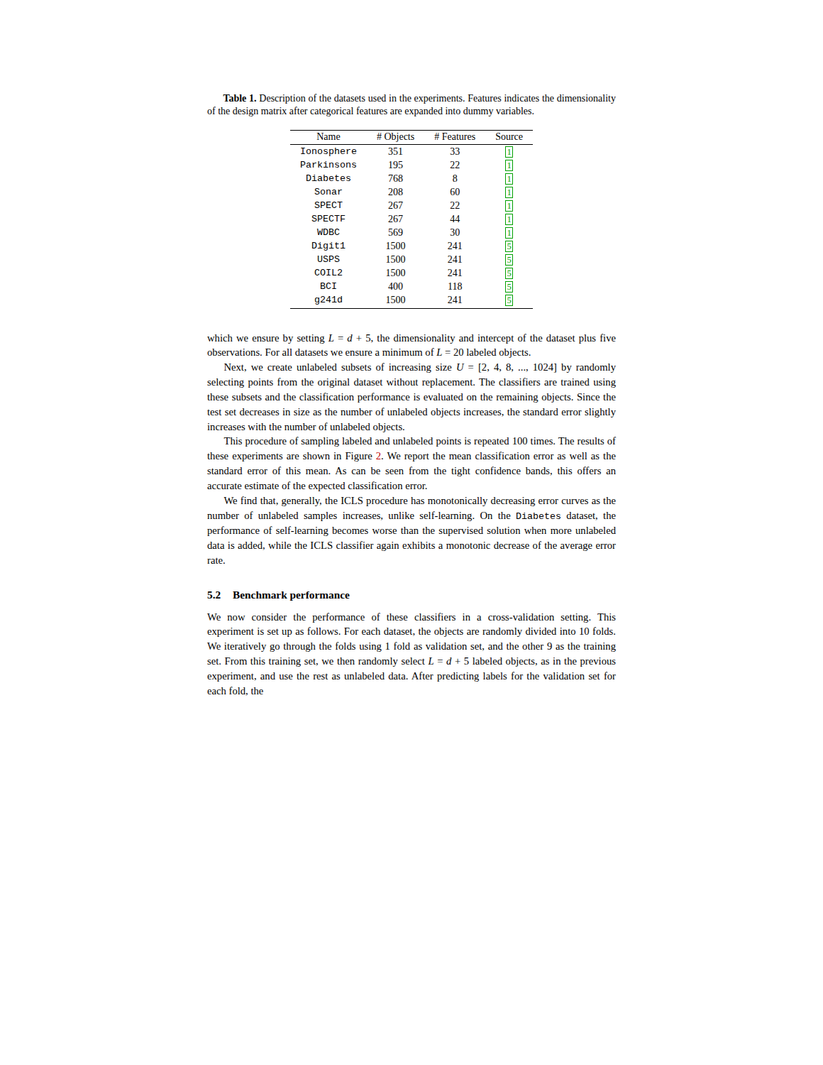Table 1. Description of the datasets used in the experiments. Features indicates the dimensionality of the design matrix after categorical features are expanded into dummy variables.
| Name | # Objects | # Features | Source |
| --- | --- | --- | --- |
| Ionosphere | 351 | 33 | 1 |
| Parkinsons | 195 | 22 | 1 |
| Diabetes | 768 | 8 | 1 |
| Sonar | 208 | 60 | 1 |
| SPECT | 267 | 22 | 1 |
| SPECTF | 267 | 44 | 1 |
| WDBC | 569 | 30 | 1 |
| Digit1 | 1500 | 241 | 5 |
| USPS | 1500 | 241 | 5 |
| COIL2 | 1500 | 241 | 5 |
| BCI | 400 | 118 | 5 |
| g241d | 1500 | 241 | 5 |
which we ensure by setting L = d + 5, the dimensionality and intercept of the dataset plus five observations. For all datasets we ensure a minimum of L = 20 labeled objects.
Next, we create unlabeled subsets of increasing size U = [2, 4, 8, ..., 1024] by randomly selecting points from the original dataset without replacement. The classifiers are trained using these subsets and the classification performance is evaluated on the remaining objects. Since the test set decreases in size as the number of unlabeled objects increases, the standard error slightly increases with the number of unlabeled objects.
This procedure of sampling labeled and unlabeled points is repeated 100 times. The results of these experiments are shown in Figure 2. We report the mean classification error as well as the standard error of this mean. As can be seen from the tight confidence bands, this offers an accurate estimate of the expected classification error.
We find that, generally, the ICLS procedure has monotonically decreasing error curves as the number of unlabeled samples increases, unlike self-learning. On the Diabetes dataset, the performance of self-learning becomes worse than the supervised solution when more unlabeled data is added, while the ICLS classifier again exhibits a monotonic decrease of the average error rate.
5.2 Benchmark performance
We now consider the performance of these classifiers in a cross-validation setting. This experiment is set up as follows. For each dataset, the objects are randomly divided into 10 folds. We iteratively go through the folds using 1 fold as validation set, and the other 9 as the training set. From this training set, we then randomly select L = d + 5 labeled objects, as in the previous experiment, and use the rest as unlabeled data. After predicting labels for the validation set for each fold, the